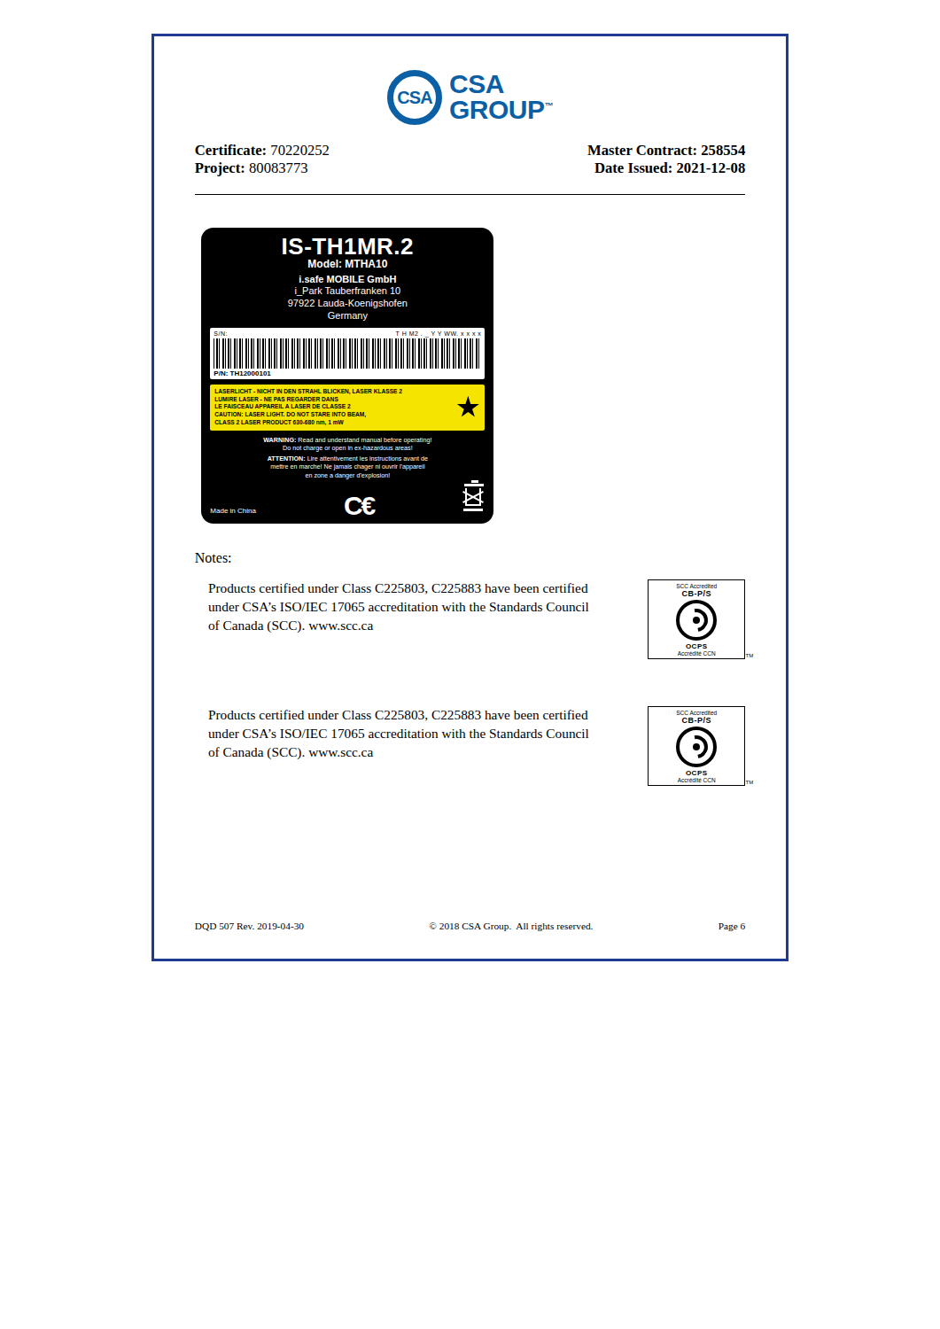CSA
GROUP™
Certificate: 70220252
Project: 80083773
Master Contract: 258554
Date Issued: 2021-12-08
IS-TH1MR.2
Model: MTHA10
i.safe MOBILE GmbH
i_Park Tauberfranken 10
97922 Lauda-Koenigshofen
Germany
S/N: T H M2 . _ Y Y WW. x x x x
P/N: TH12000101
LASERLICHT - NICHT IN DEN STRAHL BLICKEN, LASER KLASSE 2
LUMIRE LASER - NE PAS REGARDER DANS
LE FAISCEAU APPAREIL A LASER DE CLASSE 2
CAUTION: LASER LIGHT. DO NOT STARE INTO BEAM,
CLASS 2 LASER PRODUCT 630-680 nm, 1 mW
WARNING: Read and understand manual before operating!
Do not charge or open in ex-hazardous areas!
ATTENTION: Lire attentivement les instructions avant de
mettre en marche! Ne jamais chager ni ouvrir l'appareil
en zone a danger d'explosion!
Made in China
C€
Notes:
Products certified under Class C225803, C225883 have been certified under CSA’s ISO/IEC 17065 accreditation with the Standards Council of Canada (SCC). www.scc.ca
SCC Accredited
CB-P/S
OCPS
Accrédité CCN
TM
Products certified under Class C225803, C225883 have been certified under CSA’s ISO/IEC 17065 accreditation with the Standards Council of Canada (SCC). www.scc.ca
SCC Accredited
CB-P/S
OCPS
Accrédité CCN
TM
DQD 507 Rev. 2019-04-30
© 2018 CSA Group. All rights reserved.
Page 6